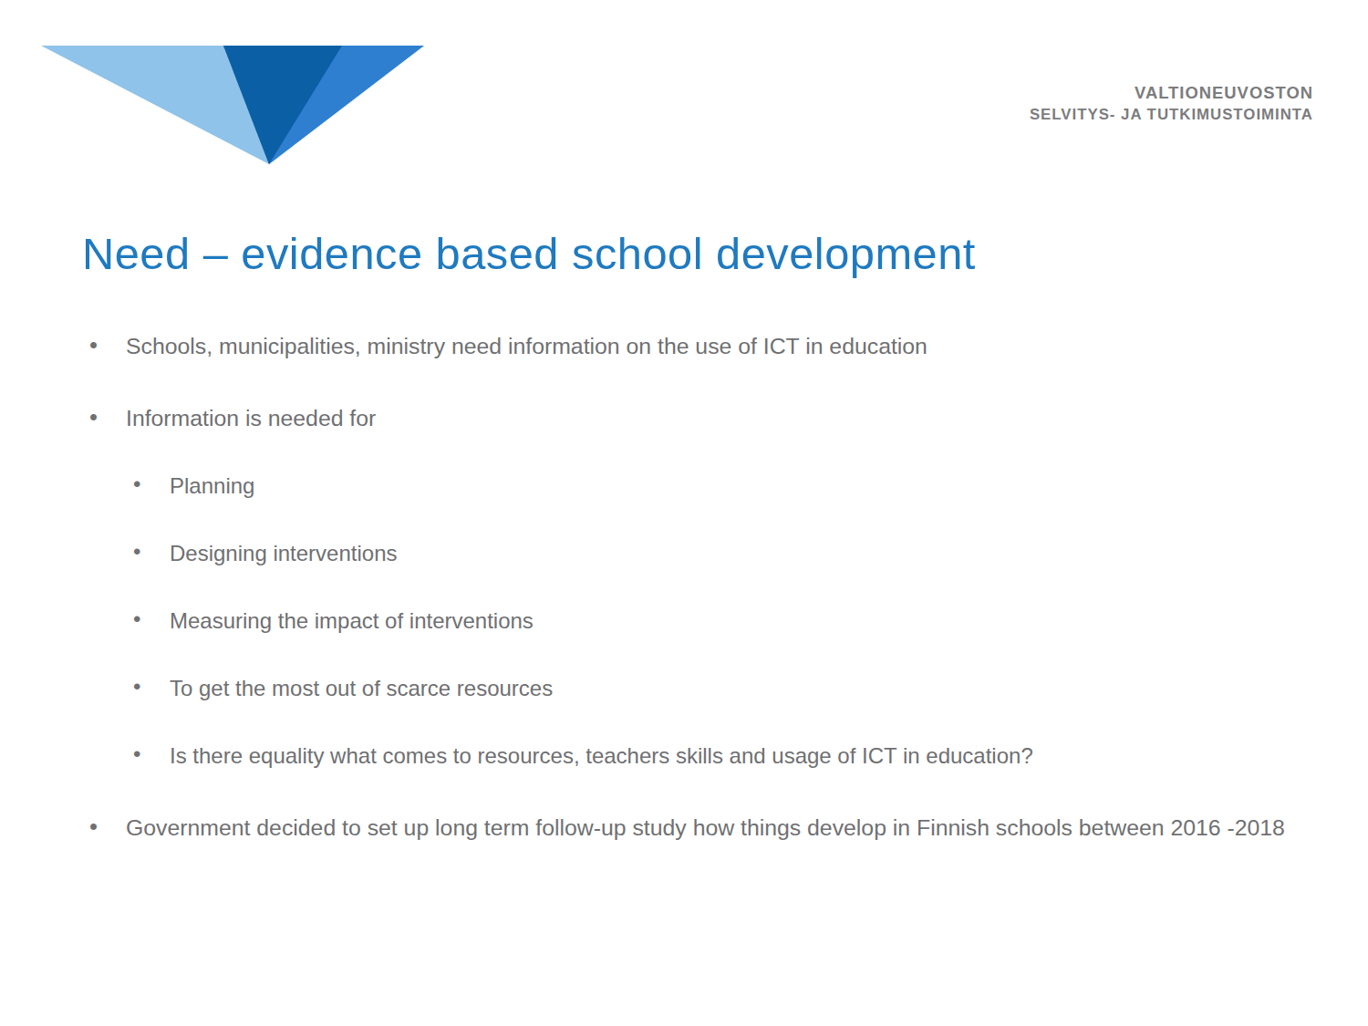VALTIONEUVOSTON
SELVITYS- JA TUTKIMUSTOIMINTA
Need – evidence based school development
Schools, municipalities, ministry need information on the use of ICT in education
Information is needed for
Planning
Designing interventions
Measuring the impact of interventions
To get the most out of scarce resources
Is there equality what comes to resources, teachers skills and usage of ICT in education?
Government decided to set up long term follow-up study how things develop in Finnish schools between 2016 -2018